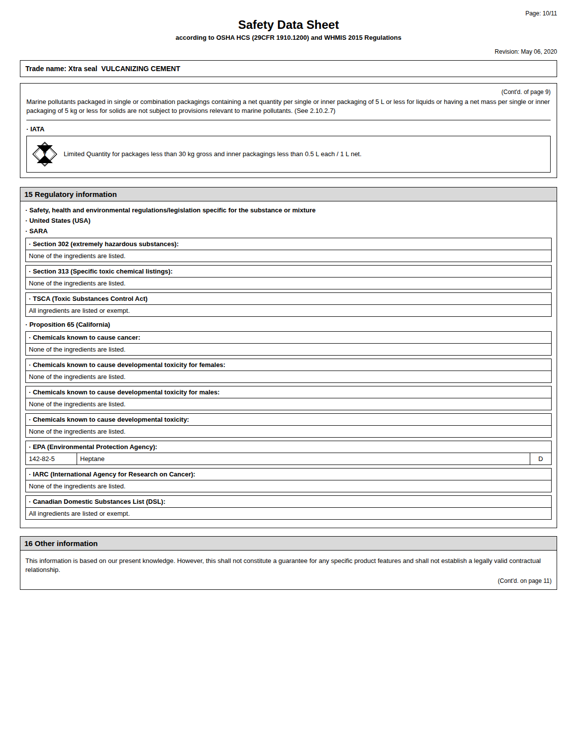Page: 10/11
Safety Data Sheet
according to OSHA HCS (29CFR 1910.1200) and WHMIS 2015 Regulations
Revision: May 06, 2020
Trade name: Xtra seal VULCANIZING CEMENT
(Cont'd. of page 9)
Marine pollutants packaged in single or combination packagings containing a net quantity per single or inner packaging of 5 L or less for liquids or having a net mass per single or inner packaging of 5 kg or less for solids are not subject to provisions relevant to marine pollutants. (See 2.10.2.7)
· IATA
Y
Limited Quantity for packages less than 30 kg gross and inner packagings less than 0.5 L each / 1 L net.
15 Regulatory information
· Safety, health and environmental regulations/legislation specific for the substance or mixture
· United States (USA)
· SARA
· Section 302 (extremely hazardous substances):
None of the ingredients are listed.
· Section 313 (Specific toxic chemical listings):
None of the ingredients are listed.
· TSCA (Toxic Substances Control Act)
All ingredients are listed or exempt.
· Proposition 65 (California)
· Chemicals known to cause cancer:
None of the ingredients are listed.
· Chemicals known to cause developmental toxicity for females:
None of the ingredients are listed.
· Chemicals known to cause developmental toxicity for males:
None of the ingredients are listed.
· Chemicals known to cause developmental toxicity:
None of the ingredients are listed.
· EPA (Environmental Protection Agency):
| 142-82-5 | Heptane | D |
· IARC (International Agency for Research on Cancer):
None of the ingredients are listed.
· Canadian Domestic Substances List (DSL):
All ingredients are listed or exempt.
16 Other information
This information is based on our present knowledge. However, this shall not constitute a guarantee for any specific product features and shall not establish a legally valid contractual relationship.
(Cont'd. on page 11)